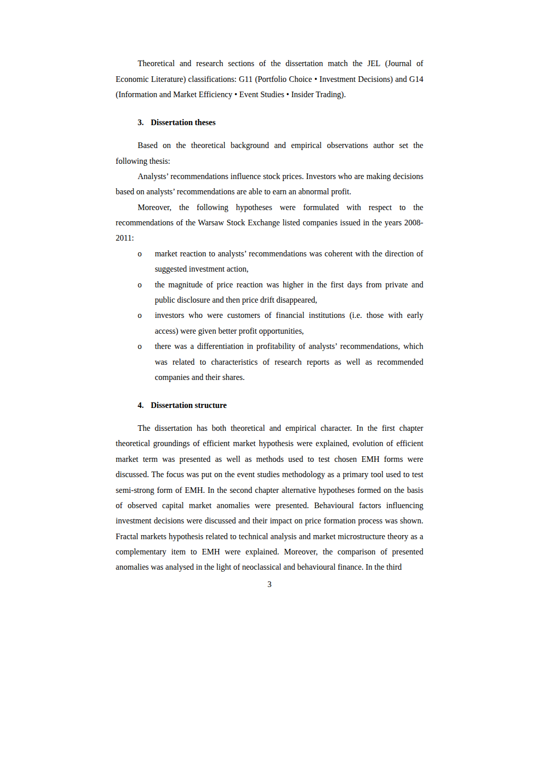Theoretical and research sections of the dissertation match the JEL (Journal of Economic Literature) classifications: G11 (Portfolio Choice • Investment Decisions) and G14 (Information and Market Efficiency • Event Studies • Insider Trading).
3. Dissertation theses
Based on the theoretical background and empirical observations author set the following thesis:
Analysts’ recommendations influence stock prices. Investors who are making decisions based on analysts’ recommendations are able to earn an abnormal profit.
Moreover, the following hypotheses were formulated with respect to the recommendations of the Warsaw Stock Exchange listed companies issued in the years 2008-2011:
omarket reaction to analysts’ recommendations was coherent with the direction of suggested investment action,
othe magnitude of price reaction was higher in the first days from private and public disclosure and then price drift disappeared,
oinvestors who were customers of financial institutions (i.e. those with early access) were given better profit opportunities,
othere was a differentiation in profitability of analysts’ recommendations, which was related to characteristics of research reports as well as recommended companies and their shares.
4. Dissertation structure
The dissertation has both theoretical and empirical character. In the first chapter theoretical groundings of efficient market hypothesis were explained, evolution of efficient market term was presented as well as methods used to test chosen EMH forms were discussed. The focus was put on the event studies methodology as a primary tool used to test semi-strong form of EMH. In the second chapter alternative hypotheses formed on the basis of observed capital market anomalies were presented. Behavioural factors influencing investment decisions were discussed and their impact on price formation process was shown. Fractal markets hypothesis related to technical analysis and market microstructure theory as a complementary item to EMH were explained. Moreover, the comparison of presented anomalies was analysed in the light of neoclassical and behavioural finance. In the third
3